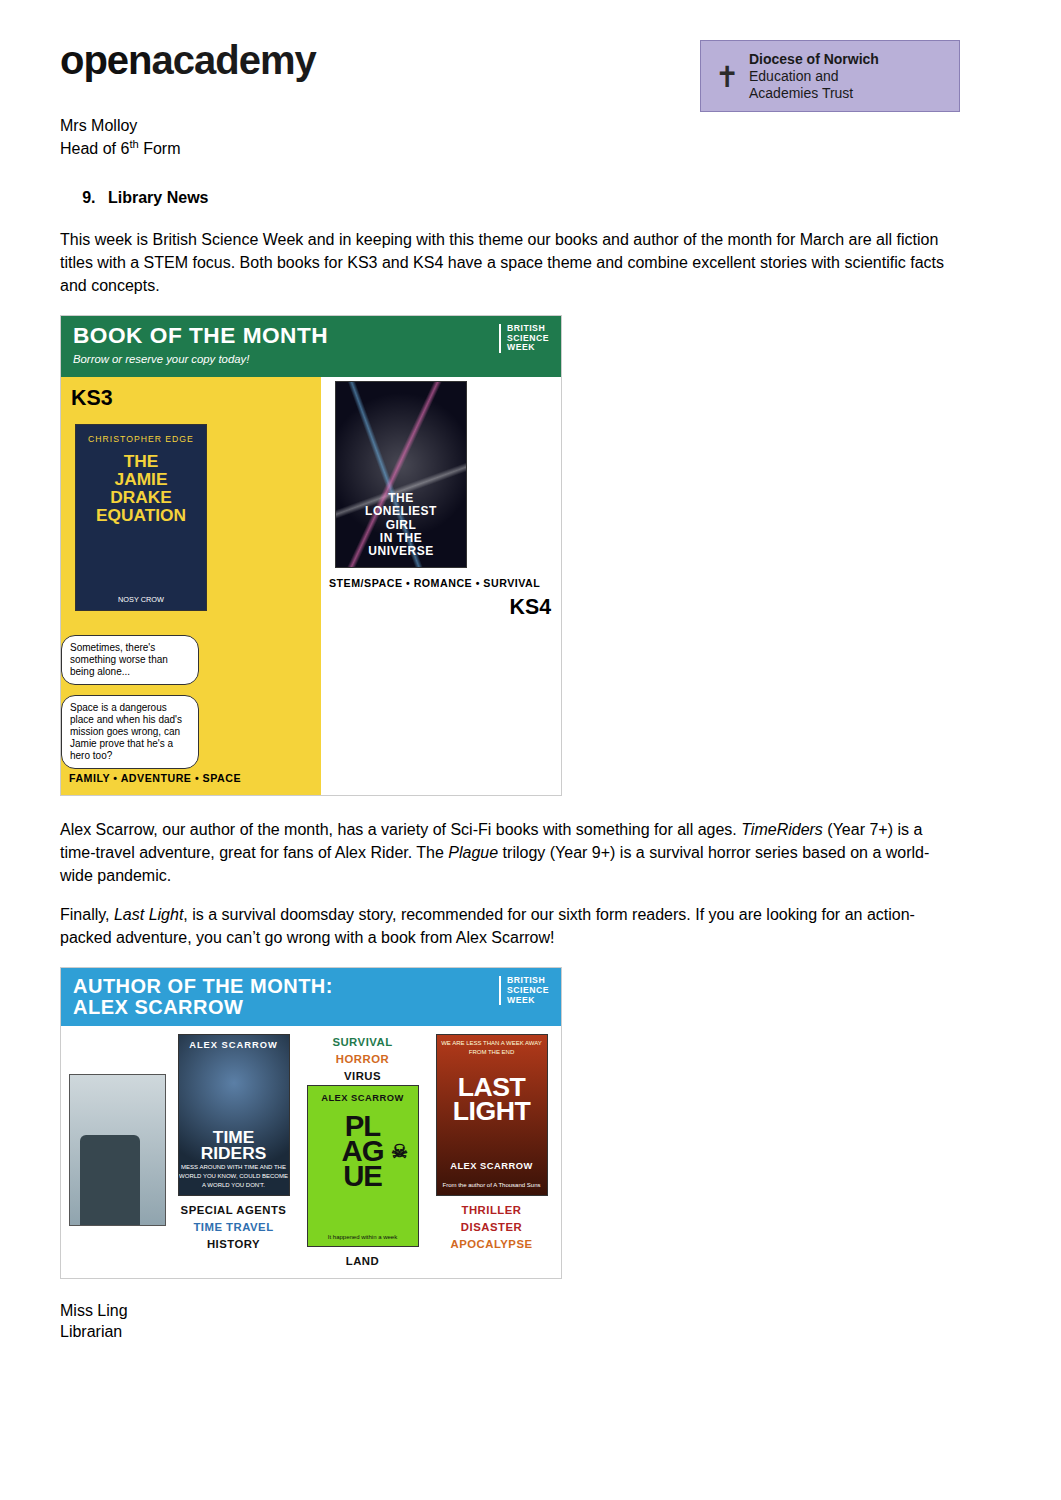openacademy
✝
Diocese of Norwich
Education and
Academies Trust
Mrs Molloy
Head of 6th Form
Library News
This week is British Science Week and in keeping with this theme our books and author of the month for March are all fiction titles with a STEM focus. Both books for KS3 and KS4 have a space theme and combine excellent stories with scientific facts and concepts.
BOOK OF THE MONTH
Borrow or reserve your copy today!
BRITISH
SCIENCE
WEEK
KS3
CHRISTOPHER EDGE
THE
JAMIE
DRAKE
EQUATION
NOSY CROW
Sometimes, there's something worse than being alone...
Space is a dangerous place and when his dad's mission goes wrong, can Jamie prove that he's a hero too?
FAMILY • ADVENTURE • SPACE
THE
LONELIEST
GIRL
IN THE
UNIVERSE
• LAUREN JAMES •
STEM/SPACE • ROMANCE • SURVIVAL
KS4
Alex Scarrow, our author of the month, has a variety of Sci-Fi books with something for all ages. TimeRiders (Year 7+) is a time-travel adventure, great for fans of Alex Rider. The Plague trilogy (Year 9+) is a survival horror series based on a world-wide pandemic.
Finally, Last Light, is a survival doomsday story, recommended for our sixth form readers. If you are looking for an action-packed adventure, you can’t go wrong with a book from Alex Scarrow!
AUTHOR OF THE MONTH:
ALEX SCARROW
BRITISH
SCIENCE
WEEK
ALEX SCARROW
TIME
RIDERS
MESS AROUND WITH TIME AND THE WORLD YOU KNOW, COULD BECOME A WORLD YOU DON'T.
SPECIAL AGENTS
TIME TRAVEL
HISTORY
SURVIVAL
HORROR
VIRUS
ALEX SCARROW
PL
AG
UE
☠
It happened within a week
LAND
WE ARE LESS THAN A WEEK AWAY FROM THE END
LAST
LIGHT
ALEX SCARROW
From the author of A Thousand Suns
THRILLER
DISASTER
APOCALYPSE
Miss Ling
Librarian